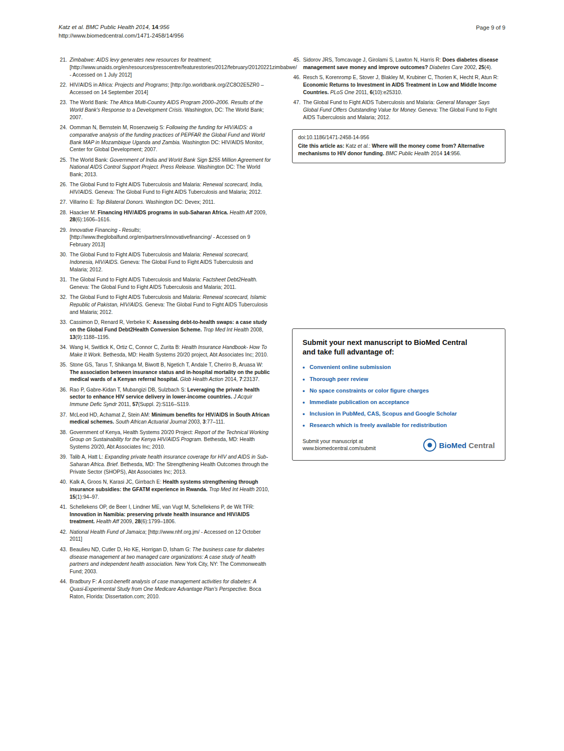Katz et al. BMC Public Health 2014, 14:956
http://www.biomedcentral.com/1471-2458/14/956
Page 9 of 9
21. Zimbabwe: AIDS levy generates new resources for treatment; [http://www.unaids.org/en/resources/presscentre/featurestories/2012/february/20120221zimbabwe/ - Accessed on 1 July 2012]
22. HIV/AIDS in Africa: Projects and Programs; [http://go.worldbank.org/ZC8O2E5ZR0 – Accessed on 14 September 2014]
23. The World Bank: The Africa Multi-Country AIDS Program 2000–2006. Results of the World Bank's Response to a Development Crisis. Washington, DC: The World Bank; 2007.
24. Oomman N, Bernstein M, Rosenzweig S: Following the funding for HIV/AIDS: a comparative analysis of the funding practices of PEPFAR the Global Fund and World Bank MAP in Mozambique Uganda and Zambia. Washington DC: HIV/AIDS Monitor, Center for Global Development; 2007.
25. The World Bank: Government of India and World Bank Sign $255 Million Agreement for National AIDS Control Support Project. Press Release. Washington DC: The World Bank; 2013.
26. The Global Fund to Fight AIDS Tuberculosis and Malaria: Renewal scorecard, India, HIV/AIDS. Geneva: The Global Fund to Fight AIDS Tuberculosis and Malaria; 2012.
27. Villarino E: Top Bilateral Donors. Washington DC: Devex; 2011.
28. Haacker M: Financing HIV/AIDS programs in sub-Saharan Africa. Health Aff 2009, 28(6):1606–1616.
29. Innovative Financing - Results; [http://www.theglobalfund.org/en/partners/innovativefinancing/ - Accessed on 9 February 2013]
30. The Global Fund to Fight AIDS Tuberculosis and Malaria: Renewal scorecard, Indonesia, HIV/AIDS. Geneva: The Global Fund to Fight AIDS Tuberculosis and Malaria; 2012.
31. The Global Fund to Fight AIDS Tuberculosis and Malaria: Factsheet Debt2Health. Geneva: The Global Fund to Fight AIDS Tuberculosis and Malaria; 2011.
32. The Global Fund to Fight AIDS Tuberculosis and Malaria: Renewal scorecard, Islamic Republic of Pakistan, HIV/AIDS. Geneva: The Global Fund to Fight AIDS Tuberculosis and Malaria; 2012.
33. Cassimon D, Renard R, Verbeke K: Assessing debt-to-health swaps: a case study on the Global Fund Debt2Health Conversion Scheme. Trop Med Int Health 2008, 13(9):1188–1195.
34. Wang H, Switlick K, Ortiz C, Connor C, Zurita B: Health Insurance Handbook- How To Make It Work. Bethesda, MD: Health Systems 20/20 project, Abt Associates Inc; 2010.
35. Stone GS, Tarus T, Shikanga M, Biwott B, Ngetich T, Andale T, Cheriro B, Aruasa W: The association between insurance status and in-hospital mortality on the public medical wards of a Kenyan referral hospital. Glob Health Action 2014, 7:23137.
36. Rao P, Gabre-Kidan T, Mubangizi DB, Sulzbach S: Leveraging the private health sector to enhance HIV service delivery in lower-income countries. J Acquir Immune Defic Syndr 2011, 57(Suppl. 2):S116–S119.
37. McLeod HD, Achamat Z, Stein AM: Minimum benefits for HIV/AIDS in South African medical schemes. South African Actuarial Journal 2003, 3:77–111.
38. Government of Kenya, Health Systems 20/20 Project: Report of the Technical Working Group on Sustainability for the Kenya HIV/AIDS Program. Bethesda, MD: Health Systems 20/20, Abt Associates Inc; 2010.
39. Talib A, Hatt L: Expanding private health insurance coverage for HIV and AIDS in Sub-Saharan Africa. Brief. Bethesda, MD: The Strengthening Health Outcomes through the Private Sector (SHOPS), Abt Associates Inc; 2013.
40. Kalk A, Groos N, Karasi JC, Girrbach E: Health systems strengthening through insurance subsidies: the GFATM experience in Rwanda. Trop Med Int Health 2010, 15(1):94–97.
41. Schellekens OP, de Beer I, Lindner ME, van Vugt M, Schellekens P, de Wit TFR: Innovation in Namibia: preserving private health insurance and HIV/AIDS treatment. Health Aff 2009, 28(6):1799–1806.
42. National Health Fund of Jamaica; [http://www.nhf.org.jm/ - Accessed on 12 October 2011]
43. Beaulieu ND, Cutler D, Ho KE, Horrigan D, Isham G: The business case for diabetes disease management at two managed care organizations: A case study of health partners and independent health association. New York City, NY: The Commonwealth Fund; 2003.
44. Bradbury F: A cost-benefit analysis of case management activities for diabetes: A Quasi-Experimental Study from One Medicare Advantage Plan's Perspective. Boca Raton, Florida: Dissertation.com; 2010.
45. Sidorov JRS, Tomcavage J, Girolami S, Lawton N, Harris R: Does diabetes disease management save money and improve outcomes? Diabetes Care 2002, 25(4).
46. Resch S, Korenromp E, Stover J, Blakley M, Krubiner C, Thorien K, Hecht R, Atun R: Economic Returns to Investment in AIDS Treatment in Low and Middle Income Countries. PLoS One 2011, 6(10):e25310.
47. The Global Fund to Fight AIDS Tuberculosis and Malaria: General Manager Says Global Fund Offers Outstanding Value for Money. Geneva: The Global Fund to Fight AIDS Tuberculosis and Malaria; 2012.
doi:10.1186/1471-2458-14-956
Cite this article as: Katz et al.: Where will the money come from? Alternative mechanisms to HIV donor funding. BMC Public Health 2014 14:956.
Submit your next manuscript to BioMed Central
and take full advantage of:
Convenient online submission
Thorough peer review
No space constraints or color figure charges
Immediate publication on acceptance
Inclusion in PubMed, CAS, Scopus and Google Scholar
Research which is freely available for redistribution
Submit your manuscript at
www.biomedcentral.com/submit
BioMed Central